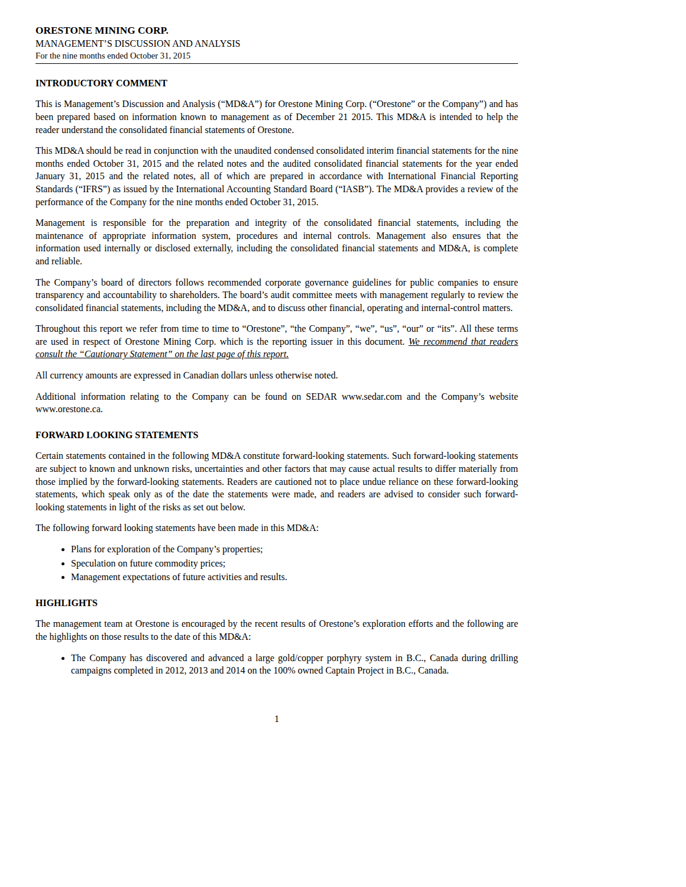ORESTONE MINING CORP.
MANAGEMENT’S DISCUSSION AND ANALYSIS
For the nine months ended October 31, 2015
INTRODUCTORY COMMENT
This is Management’s Discussion and Analysis (“MD&A”) for Orestone Mining Corp. (“Orestone” or the Company”) and has been prepared based on information known to management as of December 21 2015. This MD&A is intended to help the reader understand the consolidated financial statements of Orestone.
This MD&A should be read in conjunction with the unaudited condensed consolidated interim financial statements for the nine months ended October 31, 2015 and the related notes and the audited consolidated financial statements for the year ended January 31, 2015 and the related notes, all of which are prepared in accordance with International Financial Reporting Standards (“IFRS”) as issued by the International Accounting Standard Board (“IASB”). The MD&A provides a review of the performance of the Company for the nine months ended October 31, 2015.
Management is responsible for the preparation and integrity of the consolidated financial statements, including the maintenance of appropriate information system, procedures and internal controls. Management also ensures that the information used internally or disclosed externally, including the consolidated financial statements and MD&A, is complete and reliable.
The Company’s board of directors follows recommended corporate governance guidelines for public companies to ensure transparency and accountability to shareholders. The board’s audit committee meets with management regularly to review the consolidated financial statements, including the MD&A, and to discuss other financial, operating and internal-control matters.
Throughout this report we refer from time to time to “Orestone”, “the Company”, “we”, “us”, “our” or “its”. All these terms are used in respect of Orestone Mining Corp. which is the reporting issuer in this document. We recommend that readers consult the “Cautionary Statement” on the last page of this report.
All currency amounts are expressed in Canadian dollars unless otherwise noted.
Additional information relating to the Company can be found on SEDAR www.sedar.com and the Company’s website www.orestone.ca.
FORWARD LOOKING STATEMENTS
Certain statements contained in the following MD&A constitute forward-looking statements. Such forward-looking statements are subject to known and unknown risks, uncertainties and other factors that may cause actual results to differ materially from those implied by the forward-looking statements. Readers are cautioned not to place undue reliance on these forward-looking statements, which speak only as of the date the statements were made, and readers are advised to consider such forward-looking statements in light of the risks as set out below.
The following forward looking statements have been made in this MD&A:
Plans for exploration of the Company’s properties;
Speculation on future commodity prices;
Management expectations of future activities and results.
HIGHLIGHTS
The management team at Orestone is encouraged by the recent results of Orestone’s exploration efforts and the following are the highlights on those results to the date of this MD&A:
The Company has discovered and advanced a large gold/copper porphyry system in B.C., Canada during drilling campaigns completed in 2012, 2013 and 2014 on the 100% owned Captain Project in B.C., Canada.
1